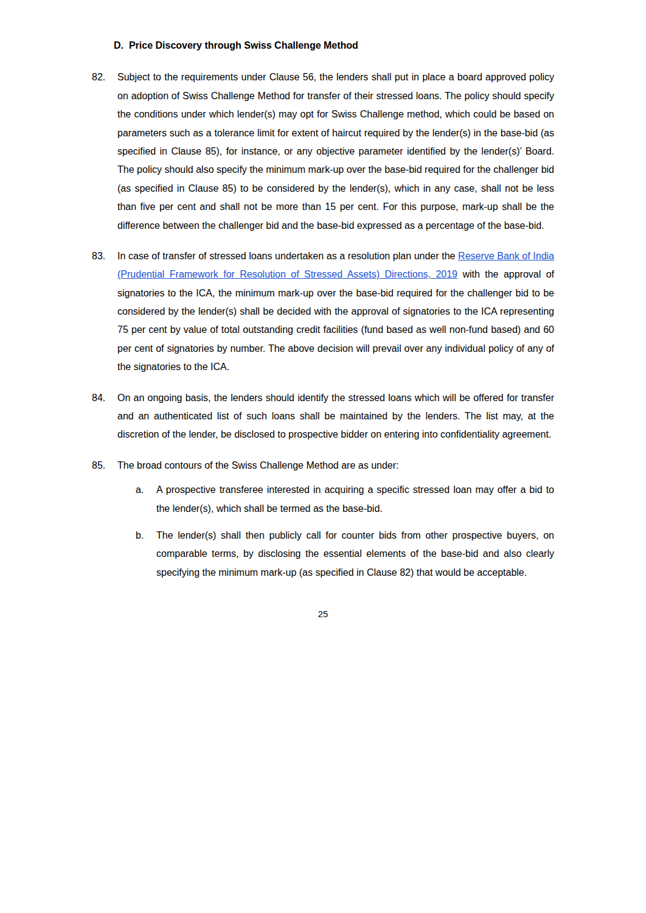D. Price Discovery through Swiss Challenge Method
82. Subject to the requirements under Clause 56, the lenders shall put in place a board approved policy on adoption of Swiss Challenge Method for transfer of their stressed loans. The policy should specify the conditions under which lender(s) may opt for Swiss Challenge method, which could be based on parameters such as a tolerance limit for extent of haircut required by the lender(s) in the base-bid (as specified in Clause 85), for instance, or any objective parameter identified by the lender(s)’ Board. The policy should also specify the minimum mark-up over the base-bid required for the challenger bid (as specified in Clause 85) to be considered by the lender(s), which in any case, shall not be less than five per cent and shall not be more than 15 per cent. For this purpose, mark-up shall be the difference between the challenger bid and the base-bid expressed as a percentage of the base-bid.
83. In case of transfer of stressed loans undertaken as a resolution plan under the Reserve Bank of India (Prudential Framework for Resolution of Stressed Assets) Directions, 2019 with the approval of signatories to the ICA, the minimum mark-up over the base-bid required for the challenger bid to be considered by the lender(s) shall be decided with the approval of signatories to the ICA representing 75 per cent by value of total outstanding credit facilities (fund based as well non-fund based) and 60 per cent of signatories by number. The above decision will prevail over any individual policy of any of the signatories to the ICA.
84. On an ongoing basis, the lenders should identify the stressed loans which will be offered for transfer and an authenticated list of such loans shall be maintained by the lenders. The list may, at the discretion of the lender, be disclosed to prospective bidder on entering into confidentiality agreement.
85. The broad contours of the Swiss Challenge Method are as under:
a. A prospective transferee interested in acquiring a specific stressed loan may offer a bid to the lender(s), which shall be termed as the base-bid.
b. The lender(s) shall then publicly call for counter bids from other prospective buyers, on comparable terms, by disclosing the essential elements of the base-bid and also clearly specifying the minimum mark-up (as specified in Clause 82) that would be acceptable.
25